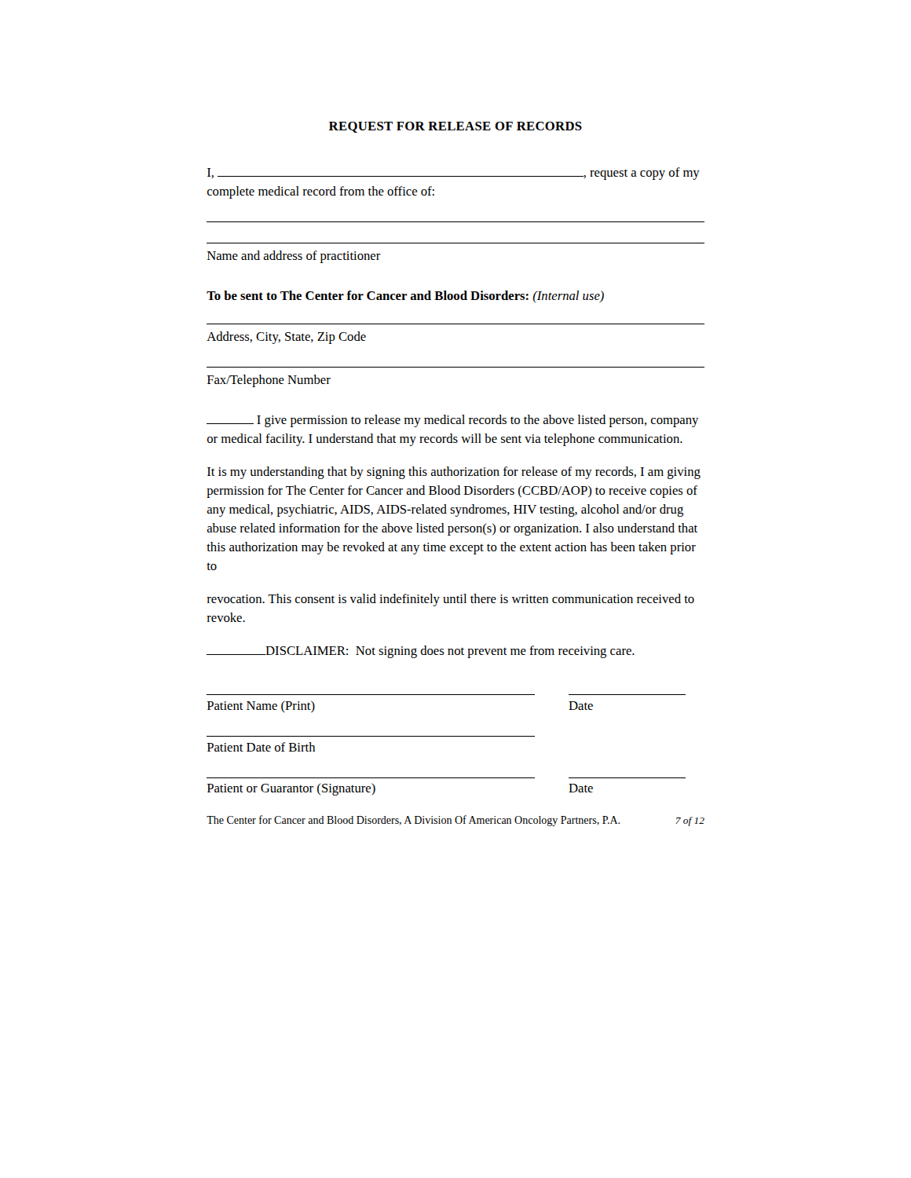REQUEST FOR RELEASE OF RECORDS
I, , request a copy of my complete medical record from the office of:
Name and address of practitioner
To be sent to The Center for Cancer and Blood Disorders: (Internal use)
Address, City, State, Zip Code
Fax/Telephone Number
I give permission to release my medical records to the above listed person, company or medical facility. I understand that my records will be sent via telephone communication.
It is my understanding that by signing this authorization for release of my records, I am giving permission for The Center for Cancer and Blood Disorders (CCBD/AOP) to receive copies of any medical, psychiatric, AIDS, AIDS-related syndromes, HIV testing, alcohol and/or drug abuse related information for the above listed person(s) or organization. I also understand that this authorization may be revoked at any time except to the extent action has been taken prior to
revocation. This consent is valid indefinitely until there is written communication received to revoke.
DISCLAIMER: Not signing does not prevent me from receiving care.
Patient Name (Print)
Date
Patient Date of Birth
Patient or Guarantor (Signature)
Date
The Center for Cancer and Blood Disorders, A Division Of American Oncology Partners, P.A. 7 of 12